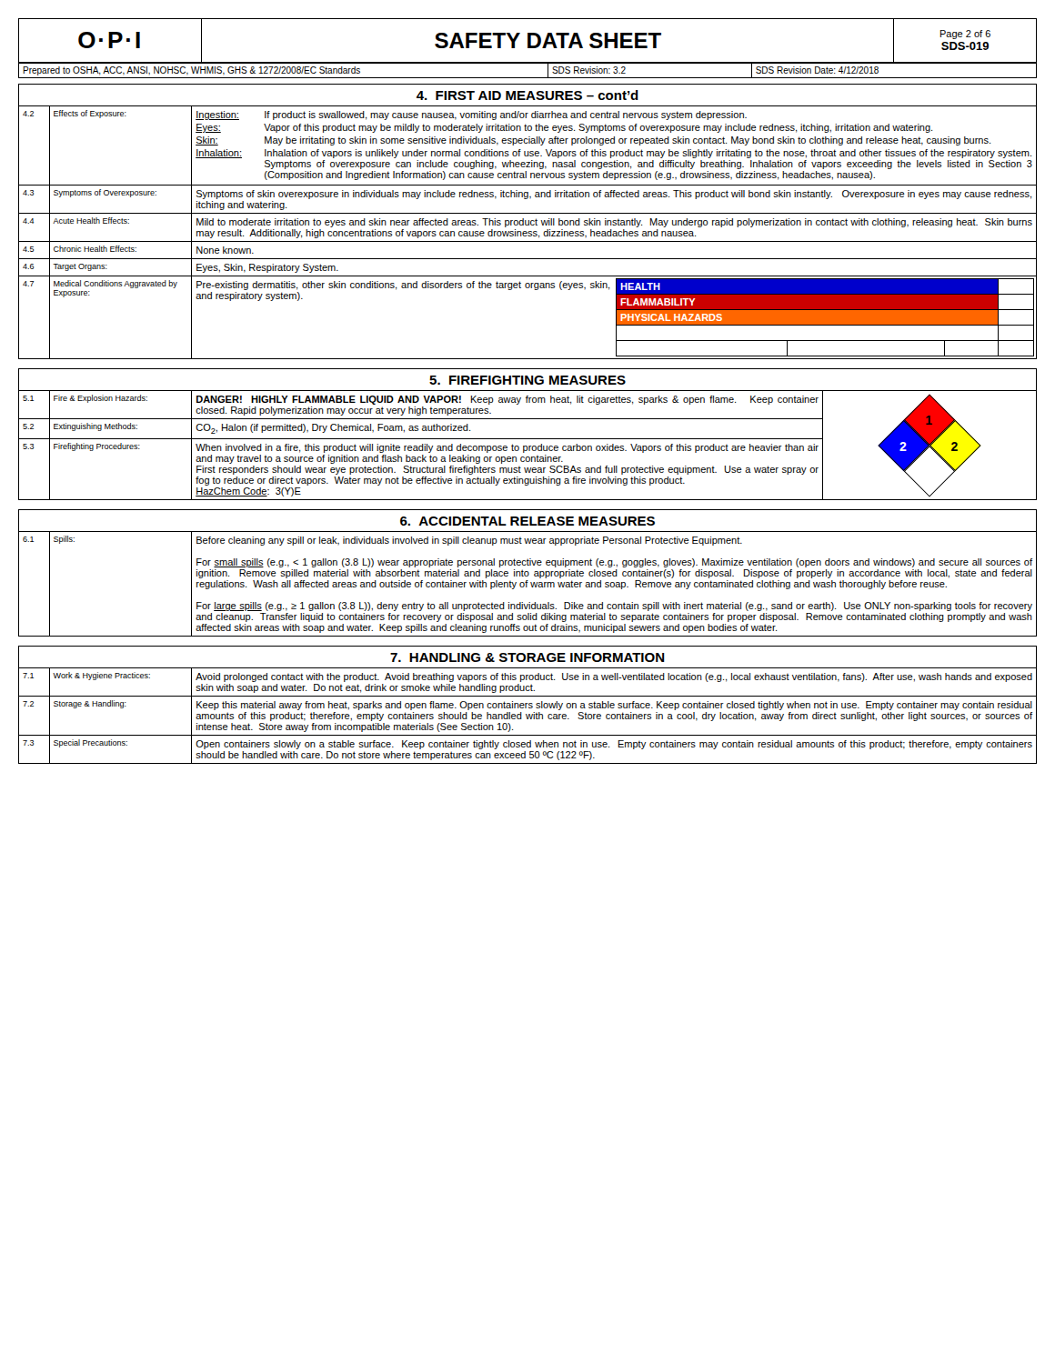| O·P·I | SAFETY DATA SHEET | Page 2 of 6 SDS-019 |
| Prepared to OSHA, ACC, ANSI, NOHSC, WHMIS, GHS & 1272/2008/EC Standards | SDS Revision: 3.2 | SDS Revision Date: 4/12/2018 |
4. FIRST AID MEASURES – cont’d
| 4.2 | Effects of Exposure: | Ingestion: If product is swallowed, may cause nausea, vomiting and/or diarrhea and central nervous system depression. Eyes: Vapor of this product may be mildly to moderately irritation to the eyes. Symptoms of overexposure may include redness, itching, irritation and watering. Skin: May be irritating to skin in some sensitive individuals, especially after prolonged or repeated skin contact. May bond skin to clothing and release heat, causing burns. Inhalation: Inhalation of vapors is unlikely under normal conditions of use. Vapors of this product may be slightly irritating to the nose, throat and other tissues of the respiratory system. Symptoms of overexposure can include coughing, wheezing, nasal congestion, and difficulty breathing. Inhalation of vapors exceeding the levels listed in Section 3 (Composition and Ingredient Information) can cause central nervous system depression (e.g., drowsiness, dizziness, headaches, nausea). |
| 4.3 | Symptoms of Overexposure: | Symptoms of skin overexposure in individuals may include redness, itching, and irritation of affected areas. This product will bond skin instantly. Overexposure in eyes may cause redness, itching and watering. |
| 4.4 | Acute Health Effects: | Mild to moderate irritation to eyes and skin near affected areas. This product will bond skin instantly. May undergo rapid polymerization in contact with clothing, releasing heat. Skin burns may result. Additionally, high concentrations of vapors can cause drowsiness, dizziness, headaches and nausea. |
| 4.5 | Chronic Health Effects: | None known. |
| 4.6 | Target Organs: | Eyes, Skin, Respiratory System. |
| 4.7 | Medical Conditions Aggravated by Exposure: | / Pre-existing dermatitis, other skin conditions, and disorders of the target organs (eyes, skin, and respiratory system). / / HEALTH / 2 / / FLAMMABILITY / 1 / / PHYSICAL HAZARDS / 2 / / PROTECTIVE EQUIPMENT / B / / EYES / SKIN / / / / |
5. FIREFIGHTING MEASURES
| 5.1 | Fire & Explosion Hazards: | DANGER! HIGHLY FLAMMABLE LIQUID AND VAPOR! Keep away from heat, lit cigarettes, sparks & open flame. Keep container closed. Rapid polymerization may occur at very high temperatures. | 1 2 2 |
| 5.2 | Extinguishing Methods: | CO 2 , Halon (if permitted), Dry Chemical, Foam, as authorized. |
| 5.3 | Firefighting Procedures: | When involved in a fire, this product will ignite readily and decompose to produce carbon oxides. Vapors of this product are heavier than air and may travel to a source of ignition and flash back to a leaking or open container. First responders should wear eye protection. Structural firefighters must wear SCBAs and full protective equipment. Use a water spray or fog to reduce or direct vapors. Water may not be effective in actually extinguishing a fire involving this product. HazChem Code : 3(Y)E |
6. ACCIDENTAL RELEASE MEASURES
| 6.1 | Spills: | Before cleaning any spill or leak, individuals involved in spill cleanup must wear appropriate Personal Protective Equipment. For small spills (e.g., < 1 gallon (3.8 L)) wear appropriate personal protective equipment (e.g., goggles, gloves). Maximize ventilation (open doors and windows) and secure all sources of ignition. Remove spilled material with absorbent material and place into appropriate closed container(s) for disposal. Dispose of properly in accordance with local, state and federal regulations. Wash all affected areas and outside of container with plenty of warm water and soap. Remove any contaminated clothing and wash thoroughly before reuse. For large spills (e.g., ≥ 1 gallon (3.8 L)), deny entry to all unprotected individuals. Dike and contain spill with inert material (e.g., sand or earth). Use ONLY non-sparking tools for recovery and cleanup. Transfer liquid to containers for recovery or disposal and solid diking material to separate containers for proper disposal. Remove contaminated clothing promptly and wash affected skin areas with soap and water. Keep spills and cleaning runoffs out of drains, municipal sewers and open bodies of water. |
7. HANDLING & STORAGE INFORMATION
| 7.1 | Work & Hygiene Practices: | Avoid prolonged contact with the product. Avoid breathing vapors of this product. Use in a well-ventilated location (e.g., local exhaust ventilation, fans). After use, wash hands and exposed skin with soap and water. Do not eat, drink or smoke while handling product. |
| 7.2 | Storage & Handling: | Keep this material away from heat, sparks and open flame. Open containers slowly on a stable surface. Keep container closed tightly when not in use. Empty container may contain residual amounts of this product; therefore, empty containers should be handled with care. Store containers in a cool, dry location, away from direct sunlight, other light sources, or sources of intense heat. Store away from incompatible materials (See Section 10). |
| 7.3 | Special Precautions: | Open containers slowly on a stable surface. Keep container tightly closed when not in use. Empty containers may contain residual amounts of this product; therefore, empty containers should be handled with care. Do not store where temperatures can exceed 50 ºC (122 ºF). |